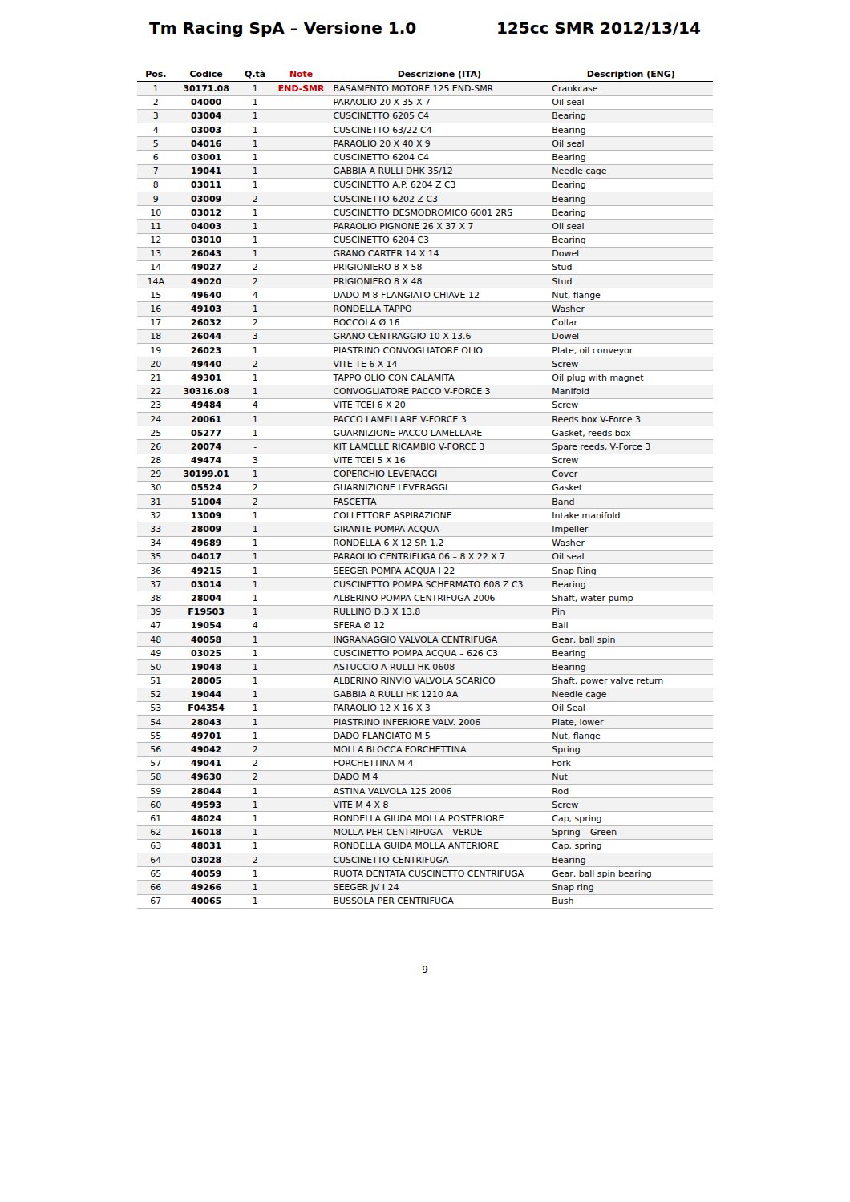Tm Racing SpA – Versione 1.0
125cc SMR 2012/13/14
| Pos. | Codice | Q.tà | Note | Descrizione (ITA) | Description (ENG) |
| --- | --- | --- | --- | --- | --- |
| 1 | 30171.08 | 1 | END-SMR | BASAMENTO MOTORE 125 END-SMR | Crankcase |
| 2 | 04000 | 1 | | PARAOLIO 20 X 35 X 7 | Oil seal |
| 3 | 03004 | 1 | | CUSCINETTO 6205 C4 | Bearing |
| 4 | 03003 | 1 | | CUSCINETTO 63/22 C4 | Bearing |
| 5 | 04016 | 1 | | PARAOLIO 20 X 40 X 9 | Oil seal |
| 6 | 03001 | 1 | | CUSCINETTO 6204 C4 | Bearing |
| 7 | 19041 | 1 | | GABBIA A RULLI DHK 35/12 | Needle cage |
| 8 | 03011 | 1 | | CUSCINETTO A.P. 6204 Z C3 | Bearing |
| 9 | 03009 | 2 | | CUSCINETTO 6202 Z C3 | Bearing |
| 10 | 03012 | 1 | | CUSCINETTO DESMODROMICO 6001 2RS | Bearing |
| 11 | 04003 | 1 | | PARAOLIO PIGNONE 26 X 37 X 7 | Oil seal |
| 12 | 03010 | 1 | | CUSCINETTO 6204 C3 | Bearing |
| 13 | 26043 | 1 | | GRANO CARTER 14 X 14 | Dowel |
| 14 | 49027 | 2 | | PRIGIONIERO 8 X 58 | Stud |
| 14A | 49020 | 2 | | PRIGIONIERO 8 X 48 | Stud |
| 15 | 49640 | 4 | | DADO M 8 FLANGIATO CHIAVE 12 | Nut, flange |
| 16 | 49103 | 1 | | RONDELLA TAPPO | Washer |
| 17 | 26032 | 2 | | BOCCOLA Ø 16 | Collar |
| 18 | 26044 | 3 | | GRANO CENTRAGGIO 10 X 13.6 | Dowel |
| 19 | 26023 | 1 | | PIASTRINO CONVOGLIATORE OLIO | Plate, oil conveyor |
| 20 | 49440 | 2 | | VITE TE 6 X 14 | Screw |
| 21 | 49301 | 1 | | TAPPO OLIO CON CALAMITA | Oil plug with magnet |
| 22 | 30316.08 | 1 | | CONVOGLIATORE PACCO V-FORCE 3 | Manifold |
| 23 | 49484 | 4 | | VITE TCEI 6 X 20 | Screw |
| 24 | 20061 | 1 | | PACCO LAMELLARE V-FORCE 3 | Reeds box V-Force 3 |
| 25 | 05277 | 1 | | GUARNIZIONE PACCO LAMELLARE | Gasket, reeds box |
| 26 | 20074 | - | | KIT LAMELLE RICAMBIO V-FORCE 3 | Spare reeds, V-Force 3 |
| 28 | 49474 | 3 | | VITE TCEI 5 X 16 | Screw |
| 29 | 30199.01 | 1 | | COPERCHIO LEVERAGGI | Cover |
| 30 | 05524 | 2 | | GUARNIZIONE LEVERAGGI | Gasket |
| 31 | 51004 | 2 | | FASCETTA | Band |
| 32 | 13009 | 1 | | COLLETTORE ASPIRAZIONE | Intake manifold |
| 33 | 28009 | 1 | | GIRANTE POMPA ACQUA | Impeller |
| 34 | 49689 | 1 | | RONDELLA 6 X 12 SP. 1.2 | Washer |
| 35 | 04017 | 1 | | PARAOLIO CENTRIFUGA 06 – 8 X 22 X 7 | Oil seal |
| 36 | 49215 | 1 | | SEEGER POMPA ACQUA I 22 | Snap Ring |
| 37 | 03014 | 1 | | CUSCINETTO POMPA SCHERMATO 608 Z C3 | Bearing |
| 38 | 28004 | 1 | | ALBERINO POMPA CENTRIFUGA 2006 | Shaft, water pump |
| 39 | F19503 | 1 | | RULLINO D.3 X 13.8 | Pin |
| 47 | 19054 | 4 | | SFERA Ø 12 | Ball |
| 48 | 40058 | 1 | | INGRANAGGIO VALVOLA CENTRIFUGA | Gear, ball spin |
| 49 | 03025 | 1 | | CUSCINETTO POMPA ACQUA – 626 C3 | Bearing |
| 50 | 19048 | 1 | | ASTUCCIO A RULLI HK 0608 | Bearing |
| 51 | 28005 | 1 | | ALBERINO RINVIO VALVOLA SCARICO | Shaft, power valve return |
| 52 | 19044 | 1 | | GABBIA A RULLI HK 1210 AA | Needle cage |
| 53 | F04354 | 1 | | PARAOLIO 12 X 16 X 3 | Oil Seal |
| 54 | 28043 | 1 | | PIASTRINO INFERIORE VALV. 2006 | Plate, lower |
| 55 | 49701 | 1 | | DADO FLANGIATO M 5 | Nut, flange |
| 56 | 49042 | 2 | | MOLLA BLOCCA FORCHETTINA | Spring |
| 57 | 49041 | 2 | | FORCHETTINA M 4 | Fork |
| 58 | 49630 | 2 | | DADO M 4 | Nut |
| 59 | 28044 | 1 | | ASTINA VALVOLA 125 2006 | Rod |
| 60 | 49593 | 1 | | VITE M 4 X 8 | Screw |
| 61 | 48024 | 1 | | RONDELLA GIUDA MOLLA POSTERIORE | Cap, spring |
| 62 | 16018 | 1 | | MOLLA PER CENTRIFUGA – VERDE | Spring – Green |
| 63 | 48031 | 1 | | RONDELLA GUIDA MOLLA ANTERIORE | Cap, spring |
| 64 | 03028 | 2 | | CUSCINETTO CENTRIFUGA | Bearing |
| 65 | 40059 | 1 | | RUOTA DENTATA CUSCINETTO CENTRIFUGA | Gear, ball spin bearing |
| 66 | 49266 | 1 | | SEEGER JV I 24 | Snap ring |
| 67 | 40065 | 1 | | BUSSOLA PER CENTRIFUGA | Bush |
9